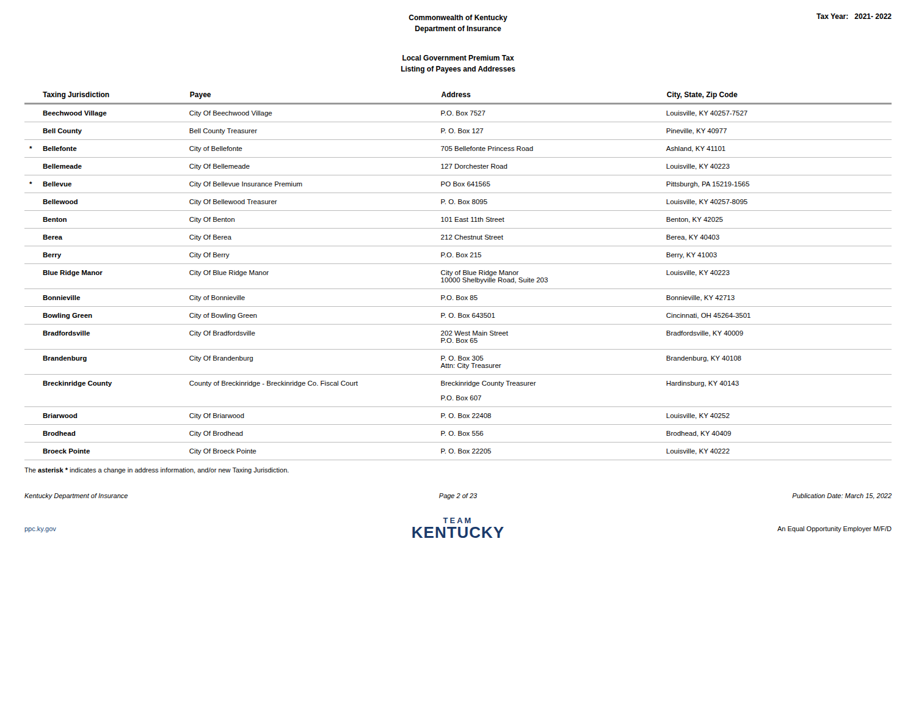Commonwealth of Kentucky
Department of Insurance
Tax Year: 2021- 2022
Local Government Premium Tax
Listing of Payees and Addresses
| Taxing Jurisdiction | Payee | Address | City, State, Zip Code |
| --- | --- | --- | --- |
| Beechwood Village | City Of Beechwood Village | P.O. Box 7527 | Louisville, KY 40257-7527 |
| Bell County | Bell County Treasurer | P. O. Box 127 | Pineville, KY 40977 |
| * Bellefonte | City of Bellefonte | 705 Bellefonte Princess Road | Ashland, KY 41101 |
| Bellemeade | City Of Bellemeade | 127 Dorchester Road | Louisville, KY 40223 |
| * Bellevue | City Of Bellevue Insurance Premium | PO Box 641565 | Pittsburgh, PA 15219-1565 |
| Bellewood | City Of Bellewood Treasurer | P. O. Box 8095 | Louisville, KY 40257-8095 |
| Benton | City Of Benton | 101 East 11th Street | Benton, KY 42025 |
| Berea | City Of Berea | 212 Chestnut Street | Berea, KY 40403 |
| Berry | City Of Berry | P.O. Box 215 | Berry, KY 41003 |
| Blue Ridge Manor | City Of Blue Ridge Manor | City of Blue Ridge Manor 10000 Shelbyville Road, Suite 203 | Louisville, KY 40223 |
| Bonnieville | City of Bonnieville | P.O. Box 85 | Bonnieville, KY 42713 |
| Bowling Green | City of Bowling Green | P. O. Box 643501 | Cincinnati, OH 45264-3501 |
| Bradfordsville | City Of Bradfordsville | 202 West Main Street P.O. Box 65 | Bradfordsville, KY 40009 |
| Brandenburg | City Of Brandenburg | P. O. Box 305 Attn: City Treasurer | Brandenburg, KY 40108 |
| Breckinridge County | County of Breckinridge - Breckinridge Co. Fiscal Court | Breckinridge County Treasurer P.O. Box 607 | Hardinsburg, KY 40143 |
| Briarwood | City Of Briarwood | P. O. Box 22408 | Louisville, KY 40252 |
| Brodhead | City Of Brodhead | P. O. Box 556 | Brodhead, KY 40409 |
| Broeck Pointe | City Of Broeck Pointe | P. O. Box 22205 | Louisville, KY 40222 |
The asterisk * indicates a change in address information, and/or new Taxing Jurisdiction.
Kentucky Department of Insurance
Page 2 of 23
Publication Date: March 15, 2022
ppc.ky.gov
TEAMKENTUCKY
An Equal Opportunity Employer M/F/D